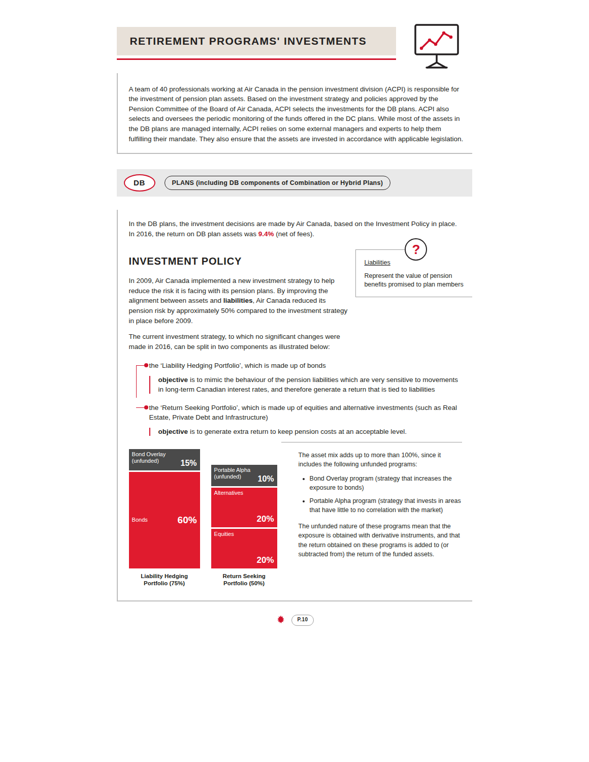RETIREMENT PROGRAMS' INVESTMENTS
A team of 40 professionals working at Air Canada in the pension investment division (ACPI) is responsible for the investment of pension plan assets. Based on the investment strategy and policies approved by the Pension Committee of the Board of Air Canada, ACPI selects the investments for the DB plans. ACPI also selects and oversees the periodic monitoring of the funds offered in the DC plans. While most of the assets in the DB plans are managed internally, ACPI relies on some external managers and experts to help them fulfilling their mandate. They also ensure that the assets are invested in accordance with applicable legislation.
DB
PLANS (including DB components of Combination or Hybrid Plans)
In the DB plans, the investment decisions are made by Air Canada, based on the Investment Policy in place. In 2016, the return on DB plan assets was 9.4% (net of fees).
INVESTMENT POLICY
?
Liabilities
Represent the value of pension benefits promised to plan members
In 2009, Air Canada implemented a new investment strategy to help reduce the risk it is facing with its pension plans. By improving the alignment between assets and liabilities, Air Canada reduced its pension risk by approximately 50% compared to the investment strategy in place before 2009.
The current investment strategy, to which no significant changes were made in 2016, can be split in two components as illustrated below:
the ‘Liability Hedging Portfolio’, which is made up of bonds
objective is to mimic the behaviour of the pension liabilities which are very sensitive to movements in long-term Canadian interest rates, and therefore generate a return that is tied to liabilities
the ‘Return Seeking Portfolio’, which is made up of equities and alternative investments (such as Real Estate, Private Debt and Infrastructure)
objective is to generate extra return to keep pension costs at an acceptable level.
Bond Overlay
(unfunded) 15%
Bonds 60%
Liability Hedging
Portfolio (75%)
Portable Alpha
(unfunded) 10%
Alternatives 20%
Equities 20%
Return Seeking
Portfolio (50%)
The asset mix adds up to more than 100%, since it includes the following unfunded programs:
Bond Overlay program (strategy that increases the exposure to bonds)
Portable Alpha program (strategy that invests in areas that have little to no correlation with the market)
The unfunded nature of these programs mean that the exposure is obtained with derivative instruments, and that the return obtained on these programs is added to (or subtracted from) the return of the funded assets.
P.10